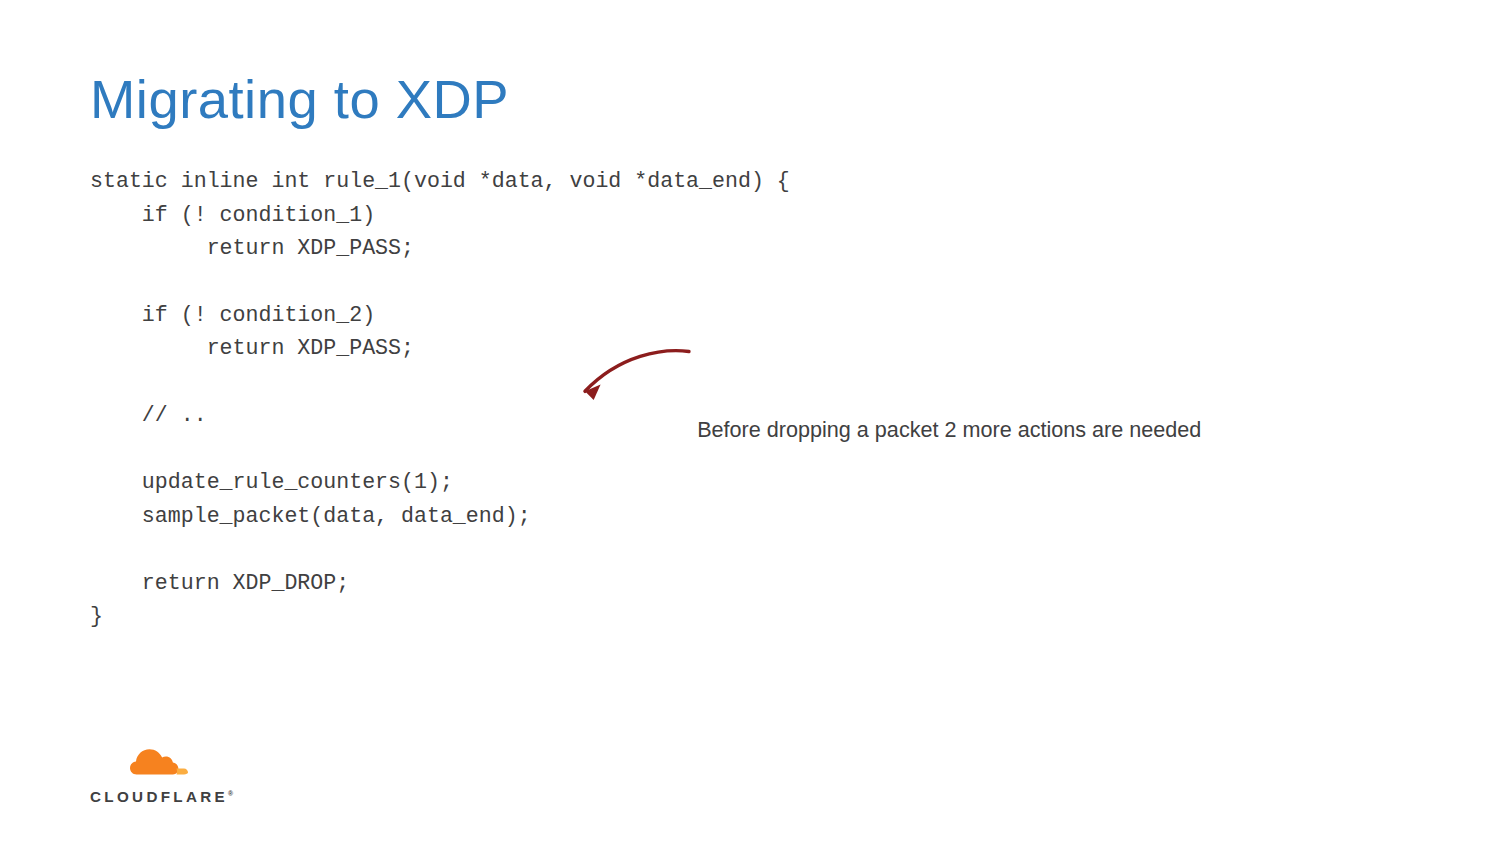Migrating to XDP
static inline int rule_1(void *data, void *data_end) {
    if (! condition_1)
         return XDP_PASS;

    if (! condition_2)
         return XDP_PASS;

    // ..

    update_rule_counters(1);
    sample_packet(data, data_end);

    return XDP_DROP;
}
Before dropping a packet 2 more actions are needed
CLOUDFLARE®